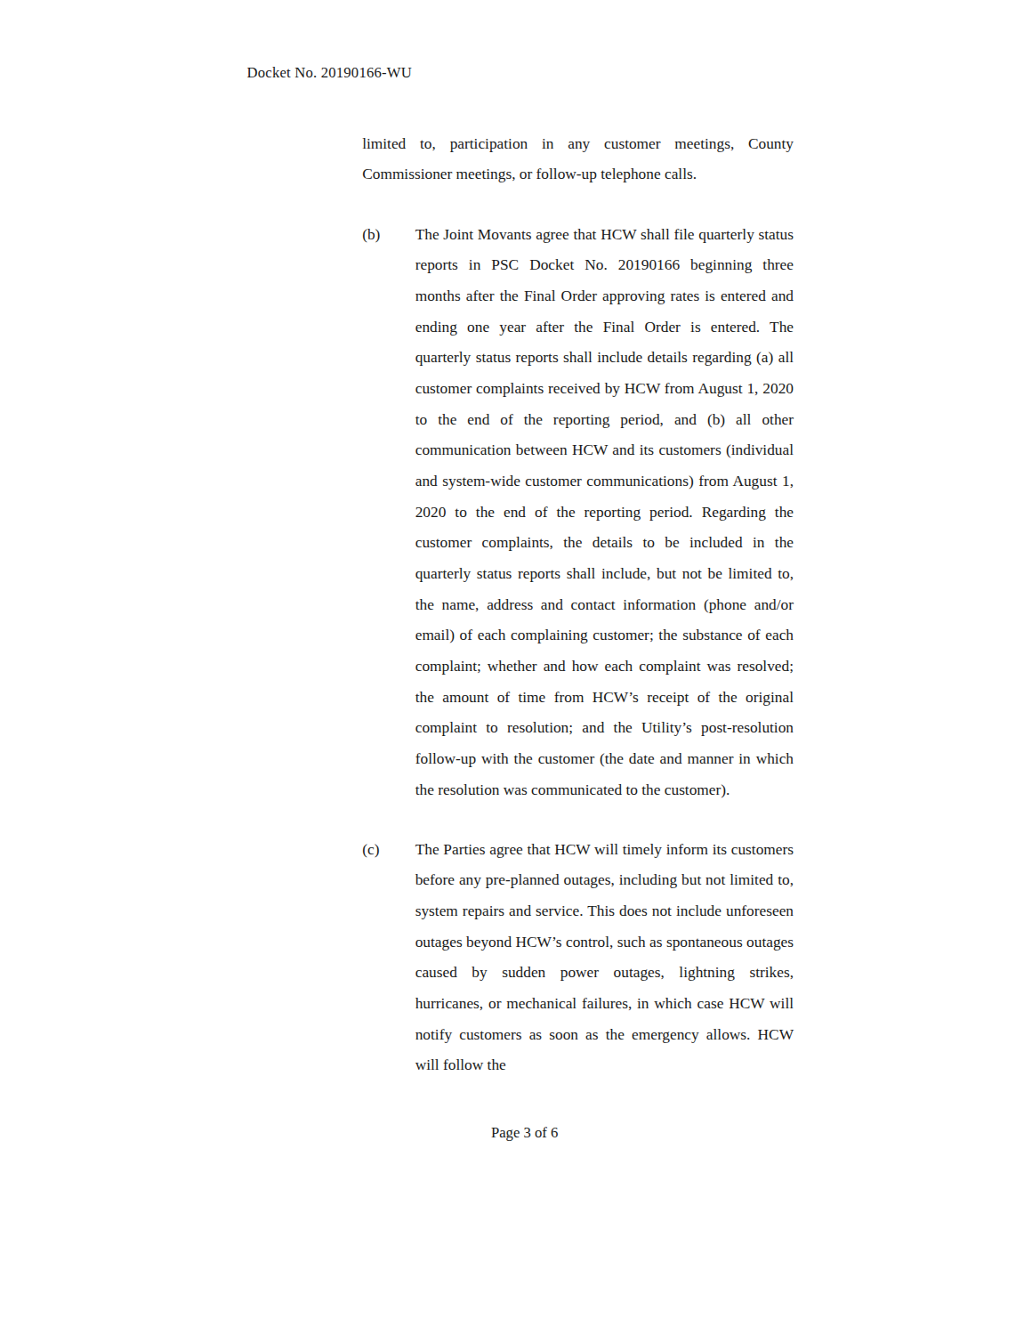Docket No. 20190166-WU
limited to, participation in any customer meetings, County Commissioner meetings, or follow-up telephone calls.
(b)
The Joint Movants agree that HCW shall file quarterly status reports in PSC Docket No. 20190166 beginning three months after the Final Order approving rates is entered and ending one year after the Final Order is entered. The quarterly status reports shall include details regarding (a) all customer complaints received by HCW from August 1, 2020 to the end of the reporting period, and (b) all other communication between HCW and its customers (individual and system-wide customer communications) from August 1, 2020 to the end of the reporting period. Regarding the customer complaints, the details to be included in the quarterly status reports shall include, but not be limited to, the name, address and contact information (phone and/or email) of each complaining customer; the substance of each complaint; whether and how each complaint was resolved; the amount of time from HCW’s receipt of the original complaint to resolution; and the Utility’s post-resolution follow-up with the customer (the date and manner in which the resolution was communicated to the customer).
(c)
The Parties agree that HCW will timely inform its customers before any pre-planned outages, including but not limited to, system repairs and service. This does not include unforeseen outages beyond HCW’s control, such as spontaneous outages caused by sudden power outages, lightning strikes, hurricanes, or mechanical failures, in which case HCW will notify customers as soon as the emergency allows. HCW will follow the
Page 3 of 6